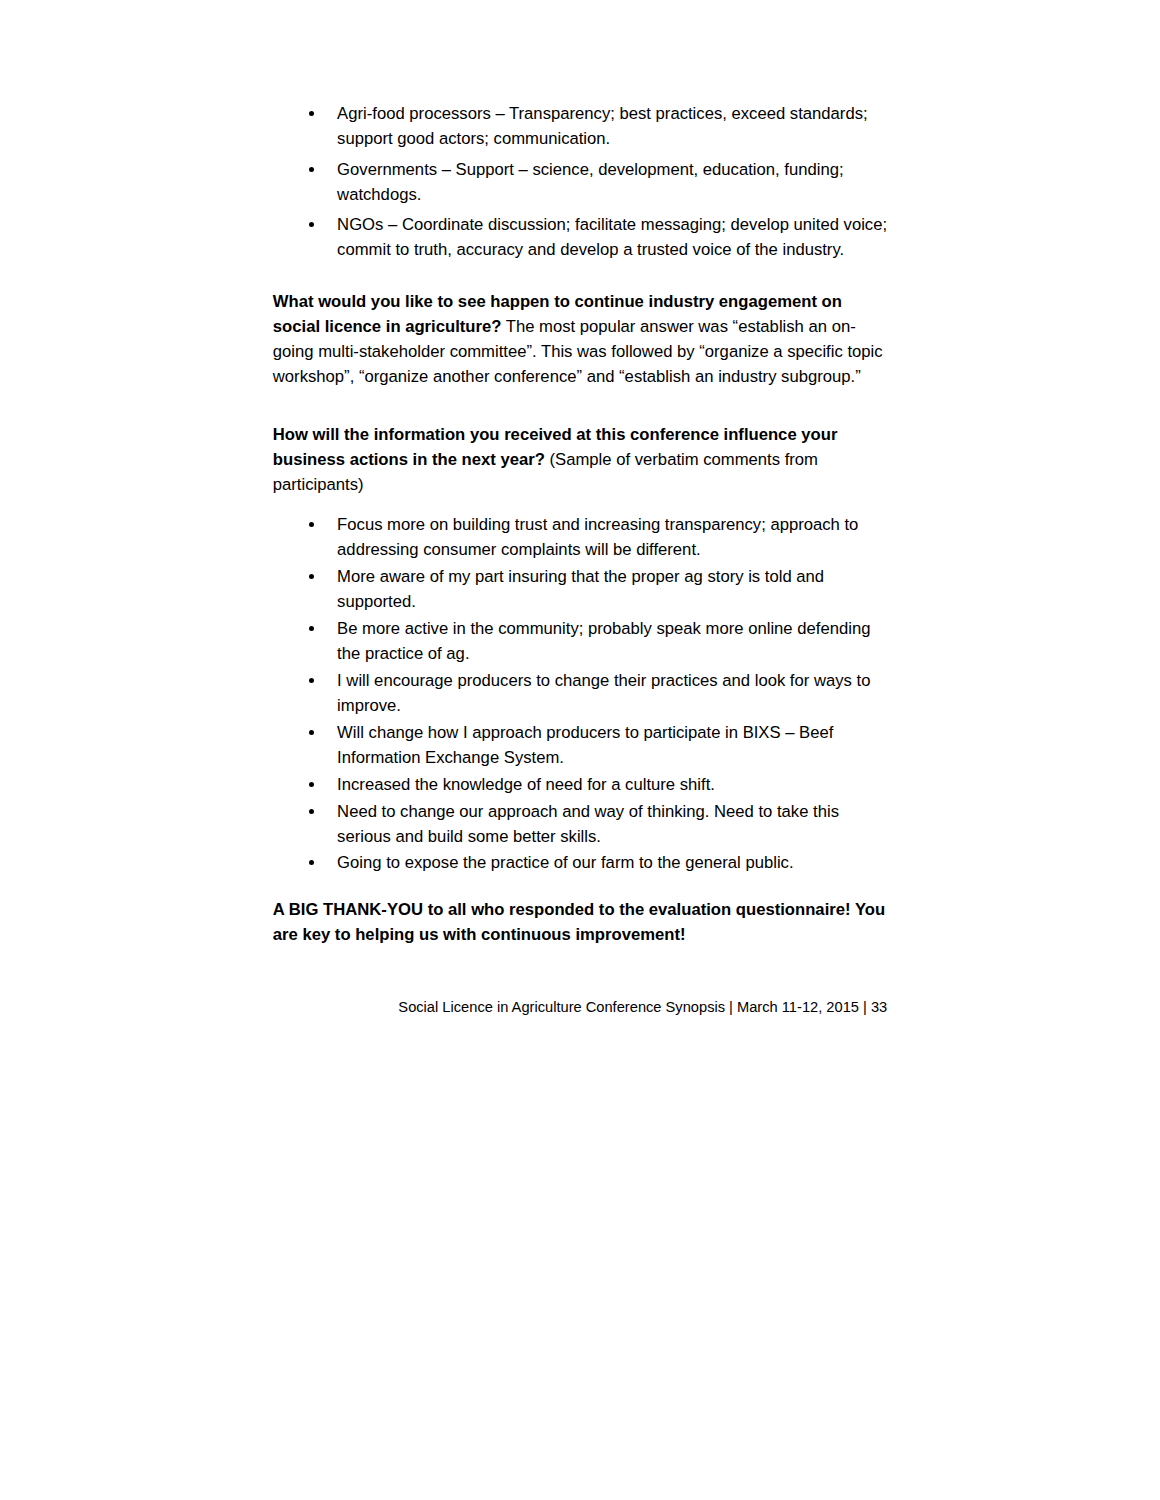Agri-food processors – Transparency; best practices, exceed standards; support good actors; communication.
Governments – Support – science, development, education, funding; watchdogs.
NGOs – Coordinate discussion; facilitate messaging; develop united voice; commit to truth, accuracy and develop a trusted voice of the industry.
What would you like to see happen to continue industry engagement on social licence in agriculture? The most popular answer was “establish an on-going multi-stakeholder committee”. This was followed by “organize a specific topic workshop”, “organize another conference” and “establish an industry subgroup.”
How will the information you received at this conference influence your business actions in the next year? (Sample of verbatim comments from participants)
Focus more on building trust and increasing transparency; approach to addressing consumer complaints will be different.
More aware of my part insuring that the proper ag story is told and supported.
Be more active in the community; probably speak more online defending the practice of ag.
I will encourage producers to change their practices and look for ways to improve.
Will change how I approach producers to participate in BIXS – Beef Information Exchange System.
Increased the knowledge of need for a culture shift.
Need to change our approach and way of thinking. Need to take this serious and build some better skills.
Going to expose the practice of our farm to the general public.
A BIG THANK-YOU to all who responded to the evaluation questionnaire! You are key to helping us with continuous improvement!
Social Licence in Agriculture Conference Synopsis | March 11-12, 2015 | 33